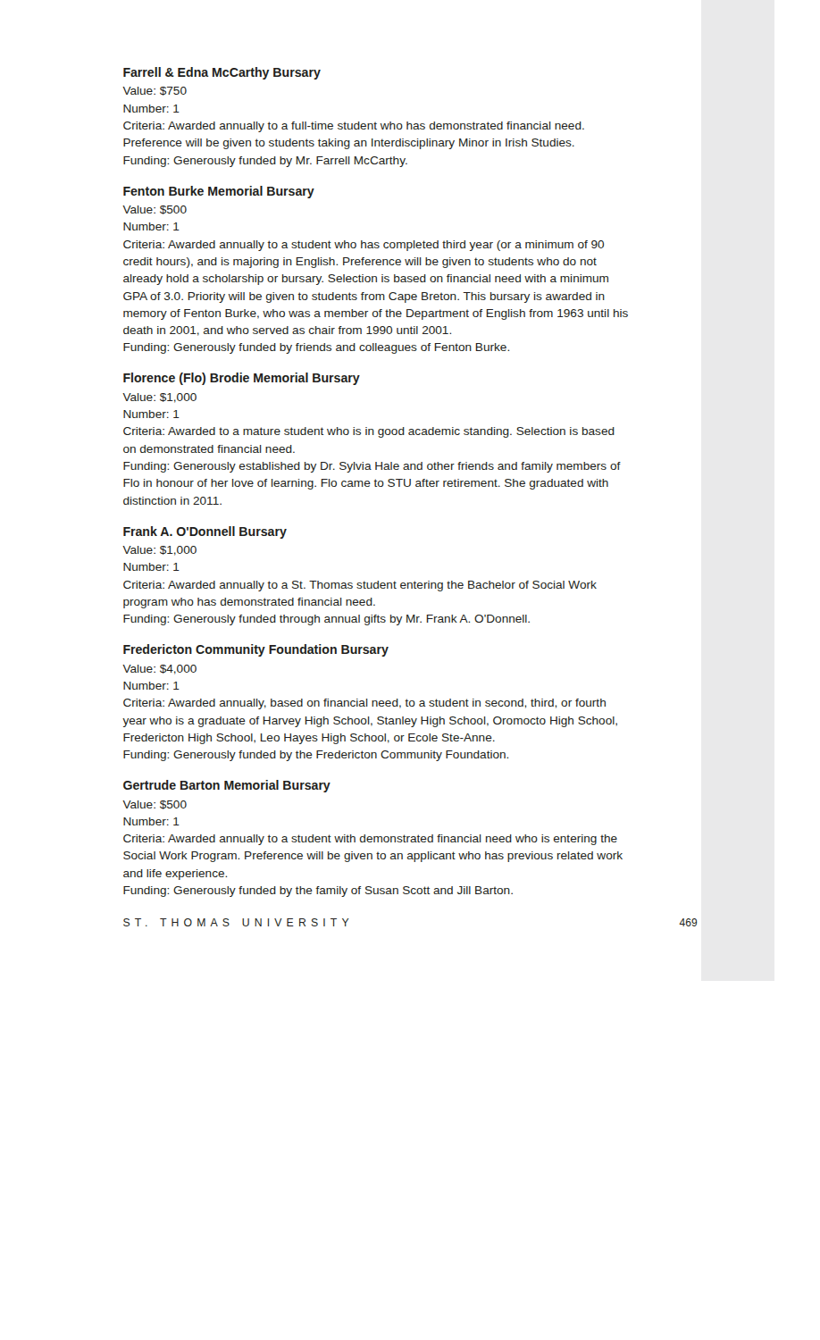Scholarships, Awards,
Bursaries, and Prizes
Farrell & Edna McCarthy Bursary
Value: $750
Number: 1
Criteria: Awarded annually to a full-time student who has demonstrated financial need. Preference will be given to students taking an Interdisciplinary Minor in Irish Studies.
Funding: Generously funded by Mr. Farrell McCarthy.
Fenton Burke Memorial Bursary
Value: $500
Number: 1
Criteria: Awarded annually to a student who has completed third year (or a minimum of 90 credit hours), and is majoring in English. Preference will be given to students who do not already hold a scholarship or bursary. Selection is based on financial need with a minimum GPA of 3.0. Priority will be given to students from Cape Breton. This bursary is awarded in memory of Fenton Burke, who was a member of the Department of English from 1963 until his death in 2001, and who served as chair from 1990 until 2001.
Funding: Generously funded by friends and colleagues of Fenton Burke.
Florence (Flo) Brodie Memorial Bursary
Value: $1,000
Number: 1
Criteria: Awarded to a mature student who is in good academic standing. Selection is based on demonstrated financial need.
Funding: Generously established by Dr. Sylvia Hale and other friends and family members of Flo in honour of her love of learning. Flo came to STU after retirement. She graduated with distinction in 2011.
Frank A. O'Donnell Bursary
Value: $1,000
Number: 1
Criteria: Awarded annually to a St. Thomas student entering the Bachelor of Social Work program who has demonstrated financial need.
Funding: Generously funded through annual gifts by Mr. Frank A. O'Donnell.
Fredericton Community Foundation Bursary
Value: $4,000
Number: 1
Criteria: Awarded annually, based on financial need, to a student in second, third, or fourth year who is a graduate of Harvey High School, Stanley High School, Oromocto High School, Fredericton High School, Leo Hayes High School, or Ecole Ste-Anne.
Funding: Generously funded by the Fredericton Community Foundation.
Gertrude Barton Memorial Bursary
Value: $500
Number: 1
Criteria: Awarded annually to a student with demonstrated financial need who is entering the Social Work Program. Preference will be given to an applicant who has previous related work and life experience.
Funding: Generously funded by the family of Susan Scott and Jill Barton.
ST. THOMAS UNIVERSITY 469